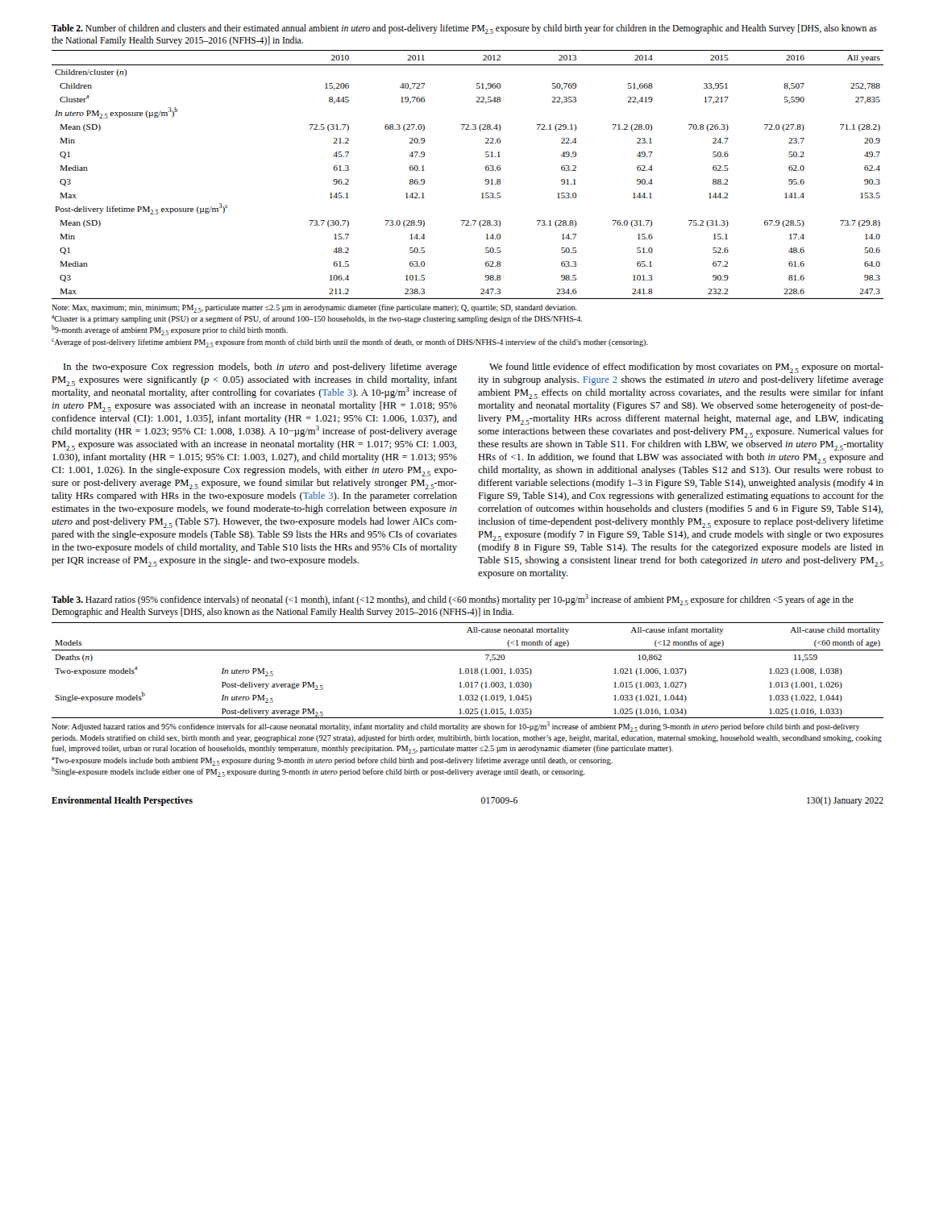Table 2. Number of children and clusters and their estimated annual ambient in utero and post-delivery lifetime PM2.5 exposure by child birth year for children in the Demographic and Health Survey [DHS, also known as the National Family Health Survey 2015–2016 (NFHS-4)] in India.
| | 2010 | 2011 | 2012 | 2013 | 2014 | 2015 | 2016 | All years |
| --- | --- | --- | --- | --- | --- | --- | --- | --- |
| Children/cluster ( n ) | | | | | | | | |
| Children | 15,206 | 40,727 | 51,960 | 50,769 | 51,668 | 33,951 | 8,507 | 252,788 |
| Cluster a | 8,445 | 19,766 | 22,548 | 22,353 | 22,419 | 17,217 | 5,590 | 27,835 |
| In utero PM 2.5 exposure (µg/m 3 ) b | | | | | | | | |
| Mean (SD) | 72.5 (31.7) | 68.3 (27.0) | 72.3 (28.4) | 72.1 (29.1) | 71.2 (28.0) | 70.8 (26.3) | 72.0 (27.8) | 71.1 (28.2) |
| Min | 21.2 | 20.9 | 22.6 | 22.4 | 23.1 | 24.7 | 23.7 | 20.9 |
| Q1 | 45.7 | 47.9 | 51.1 | 49.9 | 49.7 | 50.6 | 50.2 | 49.7 |
| Median | 61.3 | 60.1 | 63.6 | 63.2 | 62.4 | 62.5 | 62.0 | 62.4 |
| Q3 | 96.2 | 86.9 | 91.8 | 91.1 | 90.4 | 88.2 | 95.6 | 90.3 |
| Max | 145.1 | 142.1 | 153.5 | 153.0 | 144.1 | 144.2 | 141.4 | 153.5 |
| Post-delivery lifetime PM 2.5 exposure (µg/m 3 ) c | | | | | | | | |
| Mean (SD) | 73.7 (30.7) | 73.0 (28.9) | 72.7 (28.3) | 73.1 (28.8) | 76.0 (31.7) | 75.2 (31.3) | 67.9 (28.5) | 73.7 (29.8) |
| Min | 15.7 | 14.4 | 14.0 | 14.7 | 15.6 | 15.1 | 17.4 | 14.0 |
| Q1 | 48.2 | 50.5 | 50.5 | 50.5 | 51.0 | 52.6 | 48.6 | 50.6 |
| Median | 61.5 | 63.0 | 62.8 | 63.3 | 65.1 | 67.2 | 61.6 | 64.0 |
| Q3 | 106.4 | 101.5 | 98.8 | 98.5 | 101.3 | 90.9 | 81.6 | 98.3 |
| Max | 211.2 | 238.3 | 247.3 | 234.6 | 241.8 | 232.2 | 228.6 | 247.3 |
Note: Max, maximum; min, minimum; PM2.5, particulate matter ≤2.5 µm in aerodynamic diameter (fine particulate matter); Q, quartile; SD, standard deviation.
aCluster is a primary sampling unit (PSU) or a segment of PSU, of around 100–150 households, in the two-stage clustering sampling design of the DHS/NFHS-4.
b9-month average of ambient PM2.5 exposure prior to child birth month.
cAverage of post-delivery lifetime ambient PM2.5 exposure from month of child birth until the month of death, or month of DHS/NFHS-4 interview of the child’s mother (censoring).
In the two-exposure Cox regression models, both in utero and post-delivery lifetime average PM2.5 exposures were significantly (p < 0.05) associated with increases in child mortality, infant mortality, and neonatal mortality, after controlling for covariates (Table 3). A 10-µg/m3 increase of in utero PM2.5 exposure was associated with an increase in neonatal mortality [HR = 1.018; 95% confidence interval (CI): 1.001, 1.035], infant mortality (HR = 1.021; 95% CI: 1.006, 1.037), and child mortality (HR = 1.023; 95% CI: 1.008, 1.038). A 10−µg/m3 increase of post-delivery average PM2.5 exposure was associated with an increase in neonatal mortality (HR = 1.017; 95% CI: 1.003, 1.030), infant mortality (HR = 1.015; 95% CI: 1.003, 1.027), and child mortality (HR = 1.013; 95% CI: 1.001, 1.026). In the single-exposure Cox regression models, with either in utero PM2.5 exposure or post-delivery average PM2.5 exposure, we found similar but relatively stronger PM2.5-mortality HRs compared with HRs in the two-exposure models (Table 3). In the parameter correlation estimates in the two-exposure models, we found moderate-to-high correlation between exposure in utero and post-delivery PM2.5 (Table S7). However, the two-exposure models had lower AICs compared with the single-exposure models (Table S8). Table S9 lists the HRs and 95% CIs of covariates in the two-exposure models of child mortality, and Table S10 lists the HRs and 95% CIs of mortality per IQR increase of PM2.5 exposure in the single- and two-exposure models.
We found little evidence of effect modification by most covariates on PM2.5 exposure on mortality in subgroup analysis. Figure 2 shows the estimated in utero and post-delivery lifetime average ambient PM2.5 effects on child mortality across covariates, and the results were similar for infant mortality and neonatal mortality (Figures S7 and S8). We observed some heterogeneity of post-delivery PM2.5-mortality HRs across different maternal height, maternal age, and LBW, indicating some interactions between these covariates and post-delivery PM2.5 exposure. Numerical values for these results are shown in Table S11. For children with LBW, we observed in utero PM2.5-mortality HRs of <1. In addition, we found that LBW was associated with both in utero PM2.5 exposure and child mortality, as shown in additional analyses (Tables S12 and S13). Our results were robust to different variable selections (modify 1–3 in Figure S9, Table S14), unweighted analysis (modify 4 in Figure S9, Table S14), and Cox regressions with generalized estimating equations to account for the correlation of outcomes within households and clusters (modifies 5 and 6 in Figure S9, Table S14), inclusion of time-dependent post-delivery monthly PM2.5 exposure to replace post-delivery lifetime PM2.5 exposure (modify 7 in Figure S9, Table S14), and crude models with single or two exposures (modify 8 in Figure S9, Table S14). The results for the categorized exposure models are listed in Table S15, showing a consistent linear trend for both categorized in utero and post-delivery PM2.5 exposure on mortality.
Table 3. Hazard ratios (95% confidence intervals) of neonatal (<1 month), infant (<12 months), and child (<60 months) mortality per 10-µg/m3 increase of ambient PM2.5 exposure for children <5 years of age in the Demographic and Health Surveys [DHS, also known as the National Family Health Survey 2015–2016 (NFHS-4)] in India.
| | | All-cause neonatal mortality | All-cause infant mortality | All-cause child mortality |
| --- | --- | --- | --- | --- |
| Models | | (<1 month of age) | (<12 months of age) | (<60 month of age) |
| Deaths ( n ) | | 7,520 | 10,862 | 11,559 |
| Two-exposure models a | In utero PM 2.5 | 1.018 (1.001, 1.035) | 1.021 (1.006, 1.037) | 1.023 (1.008, 1.038) |
| | Post-delivery average PM 2.5 | 1.017 (1.003, 1.030) | 1.015 (1.003, 1.027) | 1.013 (1.001, 1.026) |
| Single-exposure models b | In utero PM 2.5 | 1.032 (1.019, 1.045) | 1.033 (1.021, 1.044) | 1.033 (1.022, 1.044) |
| | Post-delivery average PM 2.5 | 1.025 (1.015, 1.035) | 1.025 (1.016, 1.034) | 1.025 (1.016, 1.033) |
Note: Adjusted hazard ratios and 95% confidence intervals for all-cause neonatal mortality, infant mortality and child mortality are shown for 10-µg/m3 increase of ambient PM2.5 during 9-month in utero period before child birth and post-delivery periods. Models stratified on child sex, birth month and year, geographical zone (927 strata), adjusted for birth order, multibirth, birth location, mother’s age, height, marital, education, maternal smoking, household wealth, secondhand smoking, cooking fuel, improved toilet, urban or rural location of households, monthly temperature, monthly precipitation. PM2.5, particulate matter ≤2.5 µm in aerodynamic diameter (fine particulate matter).
aTwo-exposure models include both ambient PM2.5 exposure during 9-month in utero period before child birth and post-delivery lifetime average until death, or censoring.
bSingle-exposure models include either one of PM2.5 exposure during 9-month in utero period before child birth or post-delivery average until death, or censoring.
Environmental Health Perspectives
017009-6
130(1) January 2022